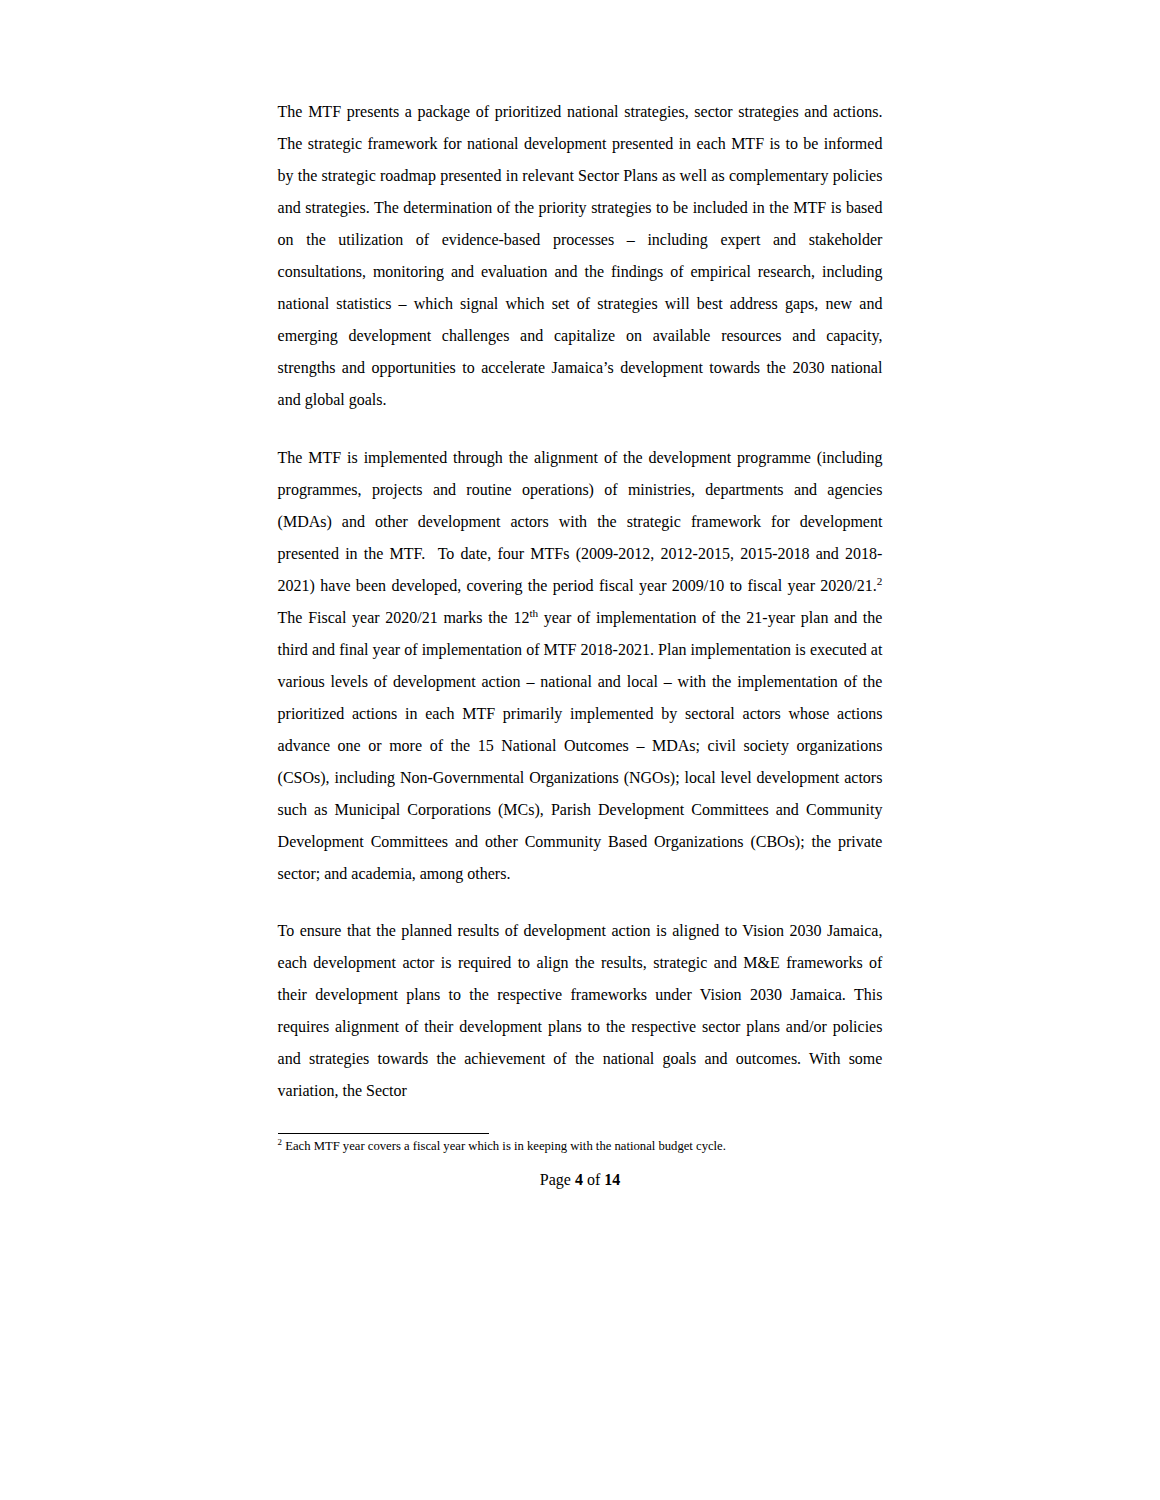The MTF presents a package of prioritized national strategies, sector strategies and actions. The strategic framework for national development presented in each MTF is to be informed by the strategic roadmap presented in relevant Sector Plans as well as complementary policies and strategies. The determination of the priority strategies to be included in the MTF is based on the utilization of evidence-based processes – including expert and stakeholder consultations, monitoring and evaluation and the findings of empirical research, including national statistics – which signal which set of strategies will best address gaps, new and emerging development challenges and capitalize on available resources and capacity, strengths and opportunities to accelerate Jamaica’s development towards the 2030 national and global goals.
The MTF is implemented through the alignment of the development programme (including programmes, projects and routine operations) of ministries, departments and agencies (MDAs) and other development actors with the strategic framework for development presented in the MTF. To date, four MTFs (2009-2012, 2012-2015, 2015-2018 and 2018-2021) have been developed, covering the period fiscal year 2009/10 to fiscal year 2020/21.2 The Fiscal year 2020/21 marks the 12th year of implementation of the 21-year plan and the third and final year of implementation of MTF 2018-2021. Plan implementation is executed at various levels of development action – national and local – with the implementation of the prioritized actions in each MTF primarily implemented by sectoral actors whose actions advance one or more of the 15 National Outcomes – MDAs; civil society organizations (CSOs), including Non-Governmental Organizations (NGOs); local level development actors such as Municipal Corporations (MCs), Parish Development Committees and Community Development Committees and other Community Based Organizations (CBOs); the private sector; and academia, among others.
To ensure that the planned results of development action is aligned to Vision 2030 Jamaica, each development actor is required to align the results, strategic and M&E frameworks of their development plans to the respective frameworks under Vision 2030 Jamaica. This requires alignment of their development plans to the respective sector plans and/or policies and strategies towards the achievement of the national goals and outcomes. With some variation, the Sector
2 Each MTF year covers a fiscal year which is in keeping with the national budget cycle.
Page 4 of 14